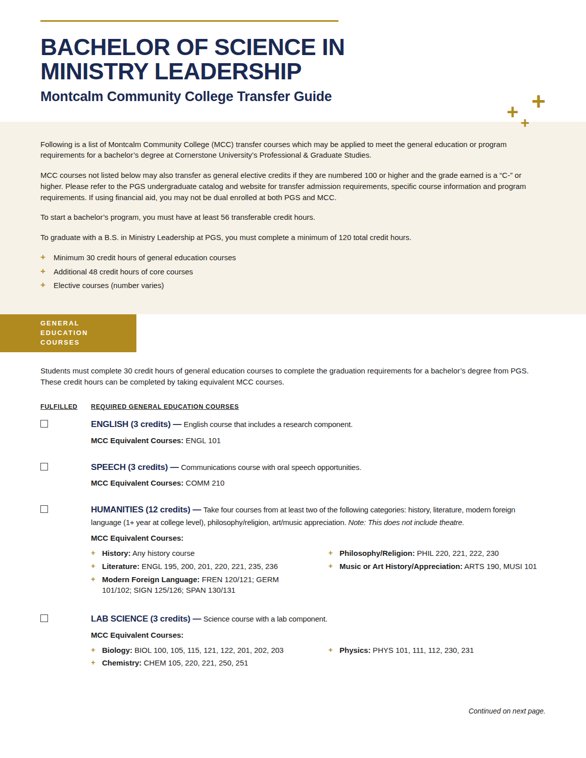Bachelor of Science in
Ministry Leadership
Montcalm Community College Transfer Guide
+++
Following is a list of Montcalm Community College (MCC) transfer courses which may be applied to meet the general education or program requirements for a bachelor’s degree at Cornerstone University’s Professional & Graduate Studies.
MCC courses not listed below may also transfer as general elective credits if they are numbered 100 or higher and the grade earned is a “C-” or higher. Please refer to the PGS undergraduate catalog and website for transfer admission requirements, specific course information and program requirements. If using financial aid, you may not be dual enrolled at both PGS and MCC.
To start a bachelor’s program, you must have at least 56 transferable credit hours.
To graduate with a B.S. in Ministry Leadership at PGS, you must complete a minimum of 120 total credit hours.
Minimum 30 credit hours of general education courses
Additional 48 credit hours of core courses
Elective courses (number varies)
GENERAL EDUCATION COURSES
Students must complete 30 credit hours of general education courses to complete the graduation requirements for a bachelor’s degree from PGS. These credit hours can be completed by taking equivalent MCC courses.
FULFILLED
REQUIRED GENERAL EDUCATION COURSES
ENGLISH (3 credits) — English course that includes a research component.
MCC Equivalent Courses: ENGL 101
SPEECH (3 credits) — Communications course with oral speech opportunities.
MCC Equivalent Courses: COMM 210
HUMANITIES (12 credits) — Take four courses from at least two of the following categories: history, literature, modern foreign language (1+ year at college level), philosophy/religion, art/music appreciation. Note: This does not include theatre.
MCC Equivalent Courses:
History: Any history course
Literature: ENGL 195, 200, 201, 220, 221, 235, 236
Modern Foreign Language: FREN 120/121; GERM 101/102; SIGN 125/126; SPAN 130/131
Philosophy/Religion: PHIL 220, 221, 222, 230
Music or Art History/Appreciation: ARTS 190, MUSI 101
LAB SCIENCE (3 credits) — Science course with a lab component.
MCC Equivalent Courses:
Biology: BIOL 100, 105, 115, 121, 122, 201, 202, 203
Chemistry: CHEM 105, 220, 221, 250, 251
Physics: PHYS 101, 111, 112, 230, 231
Continued on next page.